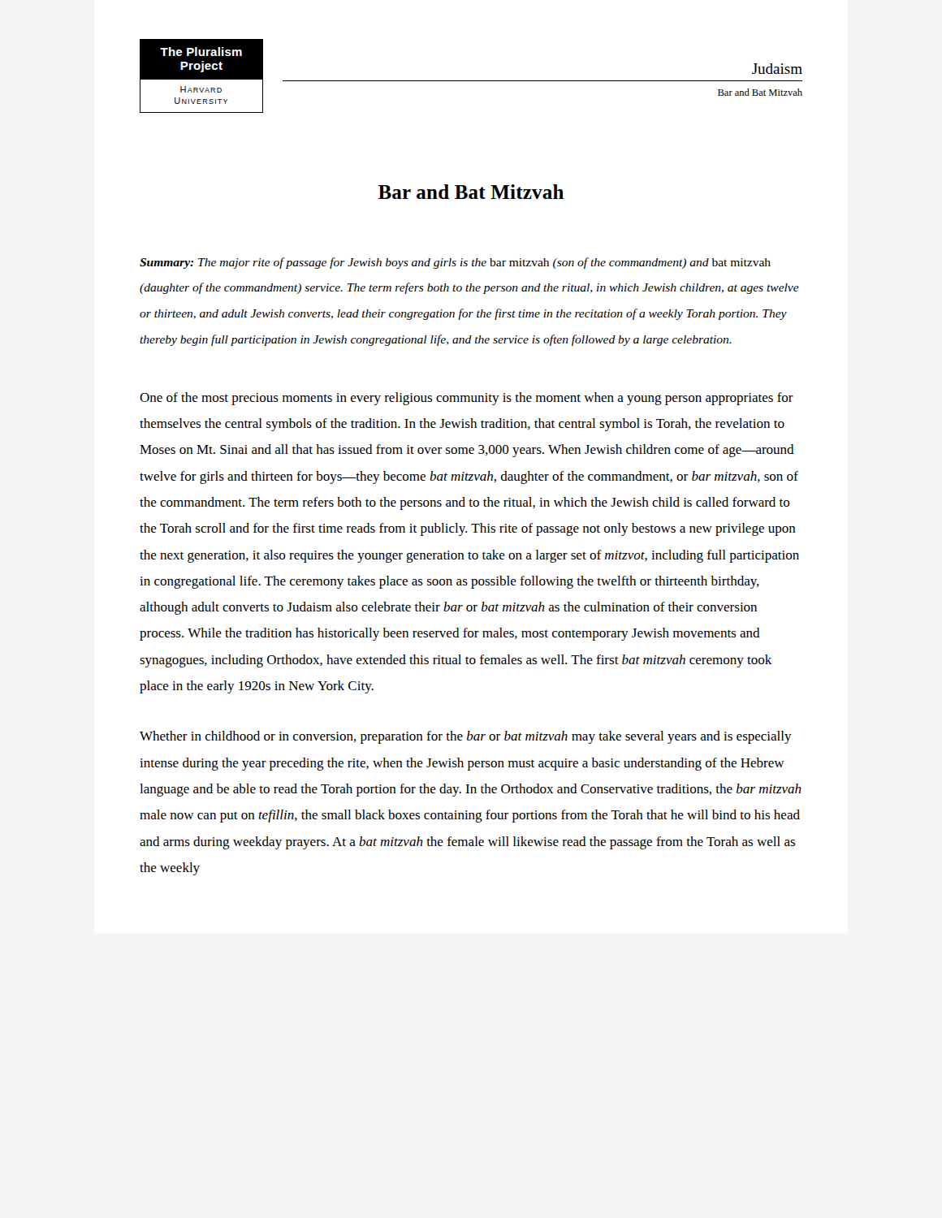The Pluralism Project
HARVARD UNIVERSITY
Judaism
Bar and Bat Mitzvah
Bar and Bat Mitzvah
Summary: The major rite of passage for Jewish boys and girls is the bar mitzvah (son of the commandment) and bat mitzvah (daughter of the commandment) service. The term refers both to the person and the ritual, in which Jewish children, at ages twelve or thirteen, and adult Jewish converts, lead their congregation for the first time in the recitation of a weekly Torah portion. They thereby begin full participation in Jewish congregational life, and the service is often followed by a large celebration.
One of the most precious moments in every religious community is the moment when a young person appropriates for themselves the central symbols of the tradition. In the Jewish tradition, that central symbol is Torah, the revelation to Moses on Mt. Sinai and all that has issued from it over some 3,000 years. When Jewish children come of age—around twelve for girls and thirteen for boys—they become bat mitzvah, daughter of the commandment, or bar mitzvah, son of the commandment. The term refers both to the persons and to the ritual, in which the Jewish child is called forward to the Torah scroll and for the first time reads from it publicly. This rite of passage not only bestows a new privilege upon the next generation, it also requires the younger generation to take on a larger set of mitzvot, including full participation in congregational life. The ceremony takes place as soon as possible following the twelfth or thirteenth birthday, although adult converts to Judaism also celebrate their bar or bat mitzvah as the culmination of their conversion process. While the tradition has historically been reserved for males, most contemporary Jewish movements and synagogues, including Orthodox, have extended this ritual to females as well. The first bat mitzvah ceremony took place in the early 1920s in New York City.
Whether in childhood or in conversion, preparation for the bar or bat mitzvah may take several years and is especially intense during the year preceding the rite, when the Jewish person must acquire a basic understanding of the Hebrew language and be able to read the Torah portion for the day. In the Orthodox and Conservative traditions, the bar mitzvah male now can put on tefillin, the small black boxes containing four portions from the Torah that he will bind to his head and arms during weekday prayers. At a bat mitzvah the female will likewise read the passage from the Torah as well as the weekly